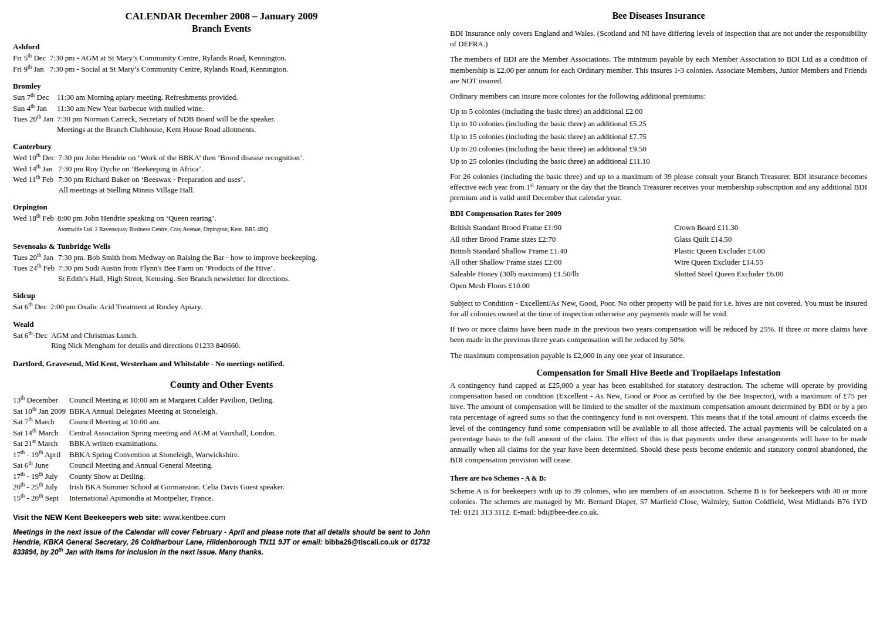CALENDAR December 2008 – January 2009
Branch Events
Ashford
| Fri 5 th Dec | 7:30 pm - AGM at St Mary’s Community Centre, Rylands Road, Kennington. |
| Fri 9 th Jan | 7:30 pm - Social at St Mary’s Community Centre, Rylands Road, Kennington. |
Bromley
| Sun 7 th Dec | 11:30 am Morning apiary meeting. Refreshments provided. |
| Sun 4 th Jan | 11:30 am New Year barbecue with mulled wine. |
| Tues 20 th Jan | 7:30 pm Norman Carreck, Secretary of NDB Board will be the speaker. Meetings at the Branch Clubhouse, Kent House Road allotments. |
Canterbury
| Wed 10 th Dec | 7:30 pm John Hendrie on ‘Work of the BBKA’ then ‘Brood disease recognition’. |
| Wed 14 th Jan | 7:30 pm Roy Dyche on ‘Beekeeping in Africa’. |
| Wed 11 th Feb | 7:30 pm Richard Baker on ‘Beeswax - Preparation and uses’. All meetings at Stelling Minnis Village Hall. |
Orpington
| Wed 18 th Feb | 8:00 pm John Hendrie speaking on ‘Queen rearing’. Atomwide Ltd. 2 Ravensquay Business Centre, Cray Avenue, Orpington, Kent. BR5 4BQ |
Sevenoaks & Tunbridge Wells
| Tues 20 th Jan | 7:30 pm. Bob Smith from Medway on Raising the Bar - how to improve beekeeping. |
| Tues 24 th Feb | 7:30 pm Sudi Austin from Flynn's Bee Farm on ‘Products of the Hive’. St Edith’s Hall, High Street, Kemsing. See Branch newsletter for directions. |
Sidcup
| Sat 6 th Dec | 2:00 pm Oxalic Acid Treatment at Ruxley Apiary. |
Weald
| Sat 6 th -Dec | AGM and Christmas Lunch. Ring Nick Mengham for details and directions 01233 840660. |
Dartford, Gravesend, Mid Kent, Westerham and Whitstable - No meetings notified.
County and Other Events
| 13 th December | Council Meeting at 10:00 am at Margaret Calder Pavilion, Detling. |
| Sat 10 th Jan 2009 | BBKA Annual Delegates Meeting at Stoneleigh. |
| Sat 7 th March | Council Meeting at 10:00 am. |
| Sat 14 th March | Central Association Spring meeting and AGM at Vauxhall, London. |
| Sat 21 st March | BBKA written examinations. |
| 17 th - 19 th April | BBKA Spring Convention at Stoneleigh, Warwickshire. |
| Sat 6 th June | Council Meeting and Annual General Meeting. |
| 17 th - 19 th July | County Show at Detling. |
| 20 th - 25 th July | Irish BKA Summer School at Gormanston. Celia Davis Guest speaker. |
| 15 th - 20 th Sept | International Apimondia at Montpelier, France. |
Visit the NEW Kent Beekeepers web site: www.kentbee.com
Meetings in the next issue of the Calendar will cover February - April and please note that all details should be sent to John Hendrie, KBKA General Secretary, 26 Coldharbour Lane, Hildenborough TN11 9JT or email: bibba26@tiscali.co.uk or 01732 833894, by 20th Jan with items for inclusion in the next issue. Many thanks.
Bee Diseases Insurance
BDI Insurance only covers England and Wales. (Scotland and NI have differing levels of inspection that are not under the responsibility of DEFRA.)
The members of BDI are the Member Associations. The minimum payable by each Member Association to BDI Ltd as a condition of membership is £2.00 per annum for each Ordinary member. This insures 1-3 colonies. Associate Members, Junior Members and Friends are NOT insured.
Ordinary members can insure more colonies for the following additional premiums:
Up to 5 colonies (including the basic three) an additional £2.00
Up to 10 colonies (including the basic three) an additional £5.25
Up to 15 colonies (including the basic three) an additional £7.75
Up to 20 colonies (including the basic three) an additional £9.50
Up to 25 colonies (including the basic three) an additional £11.10
For 26 colonies (including the basic three) and up to a maximum of 39 please consult your Branch Treasurer. BDI insurance becomes effective each year from 1st January or the day that the Branch Treasurer receives your membership subscription and any additional BDI premium and is valid until December that calendar year.
BDI Compensation Rates for 2009
| British Standard Brood Frame £1:90 | Crown Board £11.30 |
| All other Brood Frame sizes £2:70 | Glass Quilt £14.50 |
| British Standard Shallow Frame £1.40 | Plastic Queen Excluder £4.00 |
| All other Shallow Frame sizes £2:00 | Wire Queen Excluder £14.55 |
| Saleable Honey (30lb maximum) £1.50/lb | Slotted Steel Queen Excluder £6.00 |
| Open Mesh Floors £10.00 | |
Subject to Condition - Excellent/As New, Good, Poor. No other property will be paid for i.e. hives are not covered. You must be insured for all colonies owned at the time of inspection otherwise any payments made will be void.
If two or more claims have been made in the previous two years compensation will be reduced by 25%. If three or more claims have been made in the previous three years compensation will be reduced by 50%.
The maximum compensation payable is £2,000 in any one year of insurance.
Compensation for Small Hive Beetle and Tropilaelaps Infestation
A contingency fund capped at £25,000 a year has been established for statutory destruction. The scheme will operate by providing compensation based on condition (Excellent - As New, Good or Poor as certified by the Bee Inspector), with a maximum of £75 per hive. The amount of compensation will be limited to the smaller of the maximum compensation amount determined by BDI or by a pro rata percentage of agreed sums so that the contingency fund is not overspent. This means that if the total amount of claims exceeds the level of the contingency fund some compensation will be available to all those affected. The actual payments will be calculated on a percentage basis to the full amount of the claim. The effect of this is that payments under these arrangements will have to be made annually when all claims for the year have been determined. Should these pests become endemic and statutory control abandoned, the BDI compensation provision will cease.
There are two Schemes - A & B:
Scheme A is for beekeepers with up to 39 colonies, who are members of an association. Scheme B is for beekeepers with 40 or more colonies. The schemes are managed by Mr. Bernard Diaper, 57 Marfield Close, Walmley, Sutton Coldfield, West Midlands B76 1YD Tel: 0121 313 3112. E-mail: bdi@bee-dee.co.uk.